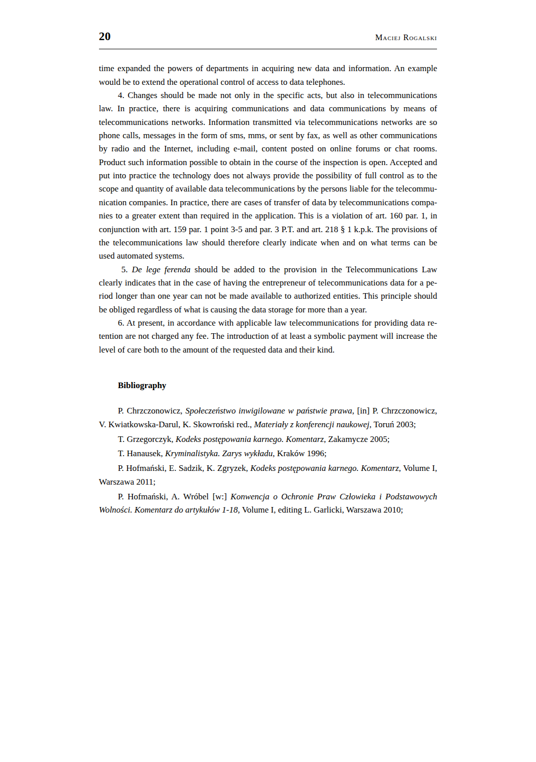20 Maciej Rogalski
time expanded the powers of departments in acquiring new data and information. An example would be to extend the operational control of access to data telephones.
4. Changes should be made not only in the specific acts, but also in telecommunications law. In practice, there is acquiring communications and data communications by means of telecommunications networks. Information transmitted via telecommunications networks are so phone calls, messages in the form of sms, mms, or sent by fax, as well as other communications by radio and the Internet, including e-mail, content posted on online forums or chat rooms. Product such information possible to obtain in the course of the inspection is open. Accepted and put into practice the technology does not always provide the possibility of full control as to the scope and quantity of available data telecommunications by the persons liable for the telecommunication companies. In practice, there are cases of transfer of data by telecommunications companies to a greater extent than required in the application. This is a violation of art. 160 par. 1, in conjunction with art. 159 par. 1 point 3-5 and par. 3 P.T. and art. 218 § 1 k.p.k. The provisions of the telecommunications law should therefore clearly indicate when and on what terms can be used automated systems.
5. De lege ferenda should be added to the provision in the Telecommunications Law clearly indicates that in the case of having the entrepreneur of telecommunications data for a period longer than one year can not be made available to authorized entities. This principle should be obliged regardless of what is causing the data storage for more than a year.
6. At present, in accordance with applicable law telecommunications for providing data retention are not charged any fee. The introduction of at least a symbolic payment will increase the level of care both to the amount of the requested data and their kind.
Bibliography
P. Chrzczonowicz, Społeczeństwo inwigilowane w państwie prawa, [in] P. Chrzczonowicz, V. Kwiatkowska-Darul, K. Skowroński red., Materiały z konferencji naukowej, Toruń 2003;
T. Grzegorczyk, Kodeks postępowania karnego. Komentarz, Zakamycze 2005;
T. Hanausek, Kryminalistyka. Zarys wykładu, Kraków 1996;
P. Hofmański, E. Sadzik, K. Zgryzek, Kodeks postępowania karnego. Komentarz, Volume I, Warszawa 2011;
P. Hofmański, A. Wróbel [w:] Konwencja o Ochronie Praw Człowieka i Podstawowych Wolności. Komentarz do artykułów 1-18, Volume I, editing L. Garlicki, Warszawa 2010;